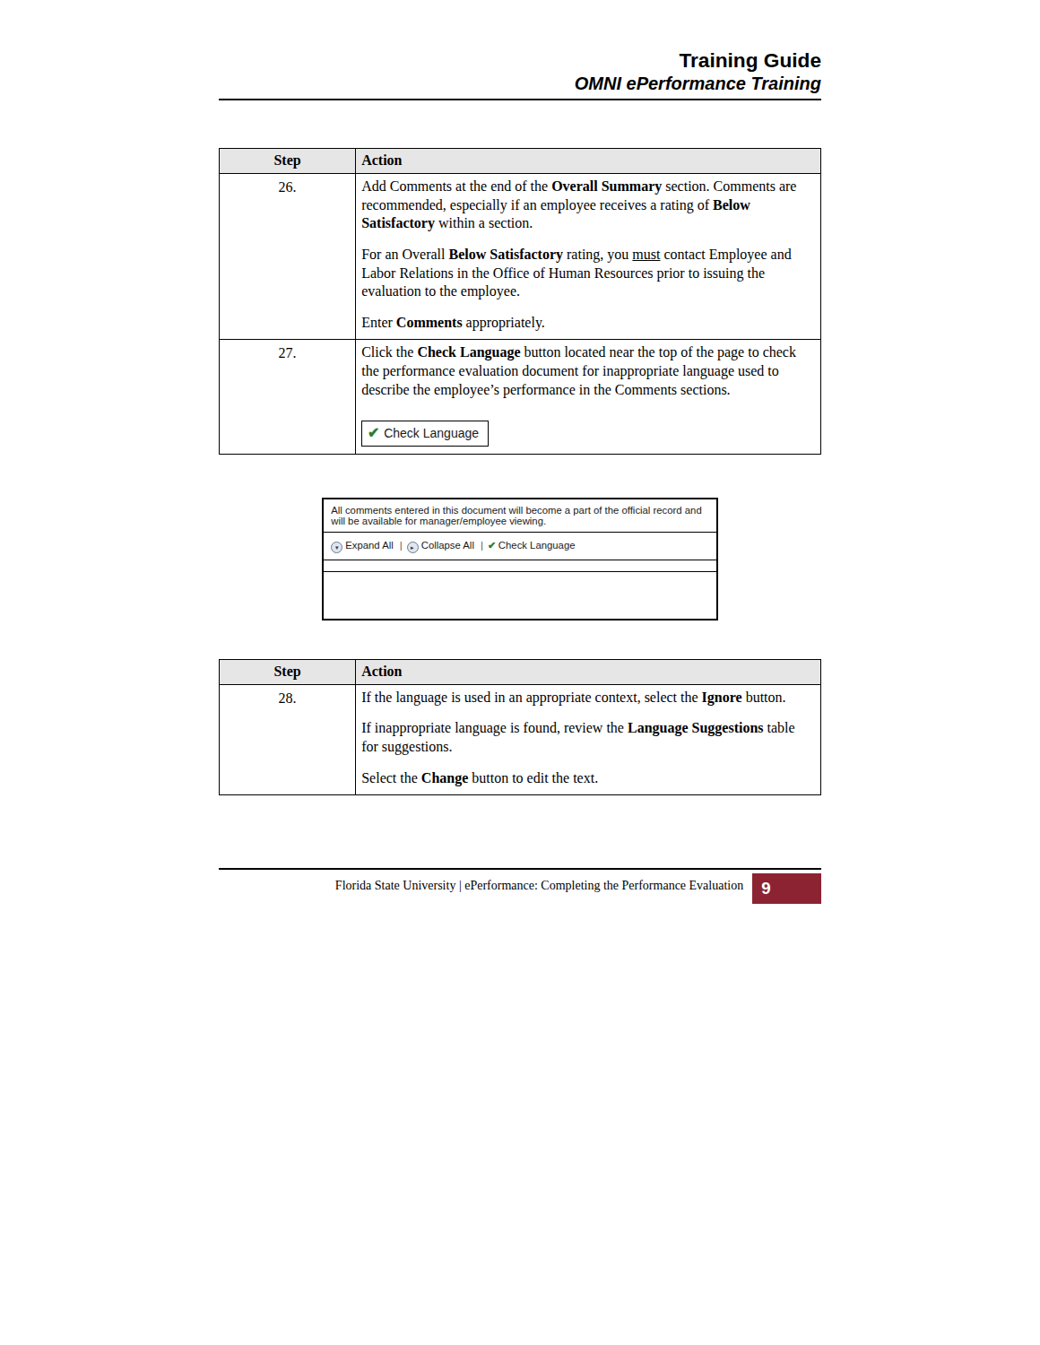Training Guide
OMNI ePerformance Training
| Step | Action |
| --- | --- |
| 26. | Add Comments at the end of the Overall Summary section. Comments are recommended, especially if an employee receives a rating of Below Satisfactory within a section. For an Overall Below Satisfactory rating, you must contact Employee and Labor Relations in the Office of Human Resources prior to issuing the evaluation to the employee. Enter Comments appropriately. |
| 27. | Click the Check Language button located near the top of the page to check the performance evaluation document for inappropriate language used to describe the employee’s performance in the Comments sections. ✔ Check Language |
All comments entered in this document will become a part of the official record and will be available for manager/employee viewing.
▾Expand All|▸Collapse All|✔Check Language
| Step | Action |
| --- | --- |
| 28. | If the language is used in an appropriate context, select the Ignore button. If inappropriate language is found, review the Language Suggestions table for suggestions. Select the Change button to edit the text. |
Florida State University | ePerformance: Completing the Performance Evaluation
9